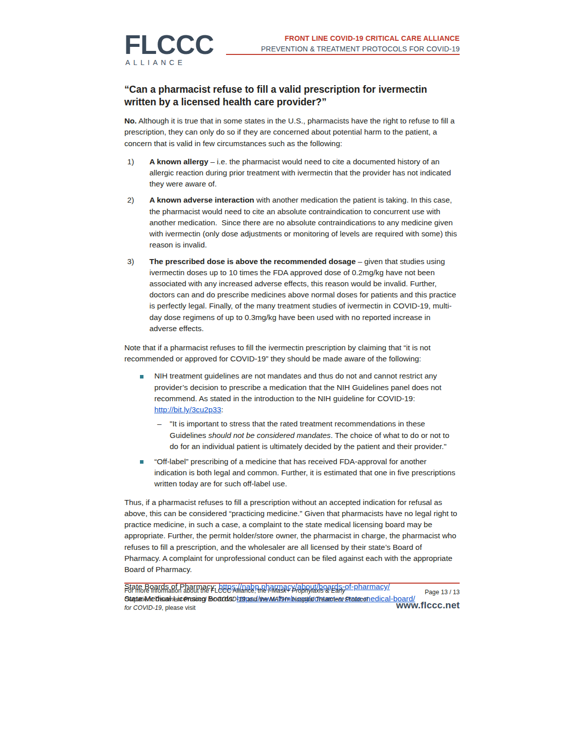FLCCC ALLIANCE
Front Line COVID-19 Critical Care Alliance
Prevention & Treatment Protocols for COVID-19
“Can a pharmacist refuse to fill a valid prescription for ivermectin written by a licensed health care provider?”
No. Although it is true that in some states in the U.S., pharmacists have the right to refuse to fill a prescription, they can only do so if they are concerned about potential harm to the patient, a concern that is valid in few circumstances such as the following:
A known allergy – i.e. the pharmacist would need to cite a documented history of an allergic reaction during prior treatment with ivermectin that the provider has not indicated they were aware of.
A known adverse interaction with another medication the patient is taking. In this case, the pharmacist would need to cite an absolute contraindication to concurrent use with another medication. Since there are no absolute contraindications to any medicine given with ivermectin (only dose adjustments or monitoring of levels are required with some) this reason is invalid.
The prescribed dose is above the recommended dosage – given that studies using ivermectin doses up to 10 times the FDA approved dose of 0.2mg/kg have not been associated with any increased adverse effects, this reason would be invalid. Further, doctors can and do prescribe medicines above normal doses for patients and this practice is perfectly legal. Finally, of the many treatment studies of ivermectin in COVID-19, multi-day dose regimens of up to 0.3mg/kg have been used with no reported increase in adverse effects.
Note that if a pharmacist refuses to fill the ivermectin prescription by claiming that “it is not recommended or approved for COVID-19” they should be made aware of the following:
NIH treatment guidelines are not mandates and thus do not and cannot restrict any provider’s decision to prescribe a medication that the NIH Guidelines panel does not recommend. As stated in the introduction to the NIH guideline for COVID-19: http://bit.ly/3cu2p33:
"It is important to stress that the rated treatment recommendations in these Guidelines should not be considered mandates. The choice of what to do or not to do for an individual patient is ultimately decided by the patient and their provider."
“Off-label” prescribing of a medicine that has received FDA-approval for another indication is both legal and common. Further, it is estimated that one in five prescriptions written today are for such off-label use.
Thus, if a pharmacist refuses to fill a prescription without an accepted indication for refusal as above, this can be considered “practicing medicine.” Given that pharmacists have no legal right to practice medicine, in such a case, a complaint to the state medical licensing board may be appropriate. Further, the permit holder/store owner, the pharmacist in charge, the pharmacist who refuses to fill a prescription, and the wholesaler are all licensed by their state’s Board of Pharmacy. A complaint for unprofessional conduct can be filed against each with the appropriate Board of Pharmacy.
State Boards of Pharmacy: https://nabp.pharmacy/about/boards-of-pharmacy/
State Medical Licensing Boards: https://www.fsmb.org/contact-a-state-medical-board/
For more information about the FLCCC Alliance, the I-Mask+ Prophylaxis & Early Outpatient Treatment Protocol for COVID-19 and the MATH+ Hospital Treatment Protocol for COVID-19, please visit
Page 13 / 13
www.flccc.net